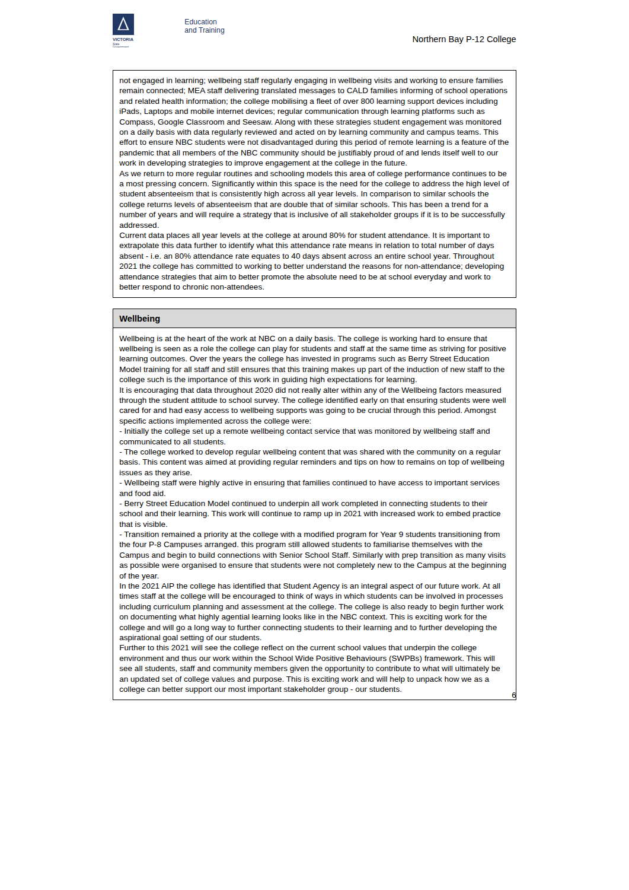VICTORIA State Government
Education and Training
Northern Bay P-12 College
not engaged in learning; wellbeing staff regularly engaging in wellbeing visits and working to ensure families remain connected; MEA staff delivering translated messages to CALD families informing of school operations and related health information; the college mobilising a fleet of over 800 learning support devices including iPads, Laptops and mobile internet devices; regular communication through learning platforms such as Compass, Google Classroom and Seesaw. Along with these strategies student engagement was monitored on a daily basis with data regularly reviewed and acted on by learning community and campus teams. This effort to ensure NBC students were not disadvantaged during this period of remote learning is a feature of the pandemic that all members of the NBC community should be justifiably proud of and lends itself well to our work in developing strategies to improve engagement at the college in the future.
As we return to more regular routines and schooling models this area of college performance continues to be a most pressing concern. Significantly within this space is the need for the college to address the high level of student absenteeism that is consistently high across all year levels. In comparison to similar schools the college returns levels of absenteeism that are double that of similar schools. This has been a trend for a number of years and will require a strategy that is inclusive of all stakeholder groups if it is to be successfully addressed.
Current data places all year levels at the college at around 80% for student attendance. It is important to extrapolate this data further to identify what this attendance rate means in relation to total number of days absent - i.e. an 80% attendance rate equates to 40 days absent across an entire school year. Throughout 2021 the college has committed to working to better understand the reasons for non-attendance; developing attendance strategies that aim to better promote the absolute need to be at school everyday and work to better respond to chronic non-attendees.
Wellbeing
Wellbeing is at the heart of the work at NBC on a daily basis. The college is working hard to ensure that wellbeing is seen as a role the college can play for students and staff at the same time as striving for positive learning outcomes. Over the years the college has invested in programs such as Berry Street Education Model training for all staff and still ensures that this training makes up part of the induction of new staff to the college such is the importance of this work in guiding high expectations for learning.
It is encouraging that data throughout 2020 did not really alter within any of the Wellbeing factors measured through the student attitude to school survey. The college identified early on that ensuring students were well cared for and had easy access to wellbeing supports was going to be crucial through this period. Amongst specific actions implemented across the college were:
- Initially the college set up a remote wellbeing contact service that was monitored by wellbeing staff and communicated to all students.
- The college worked to develop regular wellbeing content that was shared with the community on a regular basis. This content was aimed at providing regular reminders and tips on how to remains on top of wellbeing issues as they arise.
- Wellbeing staff were highly active in ensuring that families continued to have access to important services and food aid.
- Berry Street Education Model continued to underpin all work completed in connecting students to their school and their learning. This work will continue to ramp up in 2021 with increased work to embed practice that is visible.
- Transition remained a priority at the college with a modified program for Year 9 students transitioning from the four P-8 Campuses arranged. this program still allowed students to familiarise themselves with the Campus and begin to build connections with Senior School Staff. Similarly with prep transition as many visits as possible were organised to ensure that students were not completely new to the Campus at the beginning of the year.
In the 2021 AIP the college has identified that Student Agency is an integral aspect of our future work. At all times staff at the college will be encouraged to think of ways in which students can be involved in processes including curriculum planning and assessment at the college. The college is also ready to begin further work on documenting what highly agential learning looks like in the NBC context. This is exciting work for the college and will go a long way to further connecting students to their learning and to further developing the aspirational goal setting of our students.
Further to this 2021 will see the college reflect on the current school values that underpin the college environment and thus our work within the School Wide Positive Behaviours (SWPBs) framework. This will see all students, staff and community members given the opportunity to contribute to what will ultimately be an updated set of college values and purpose. This is exciting work and will help to unpack how we as a college can better support our most important stakeholder group - our students.
6